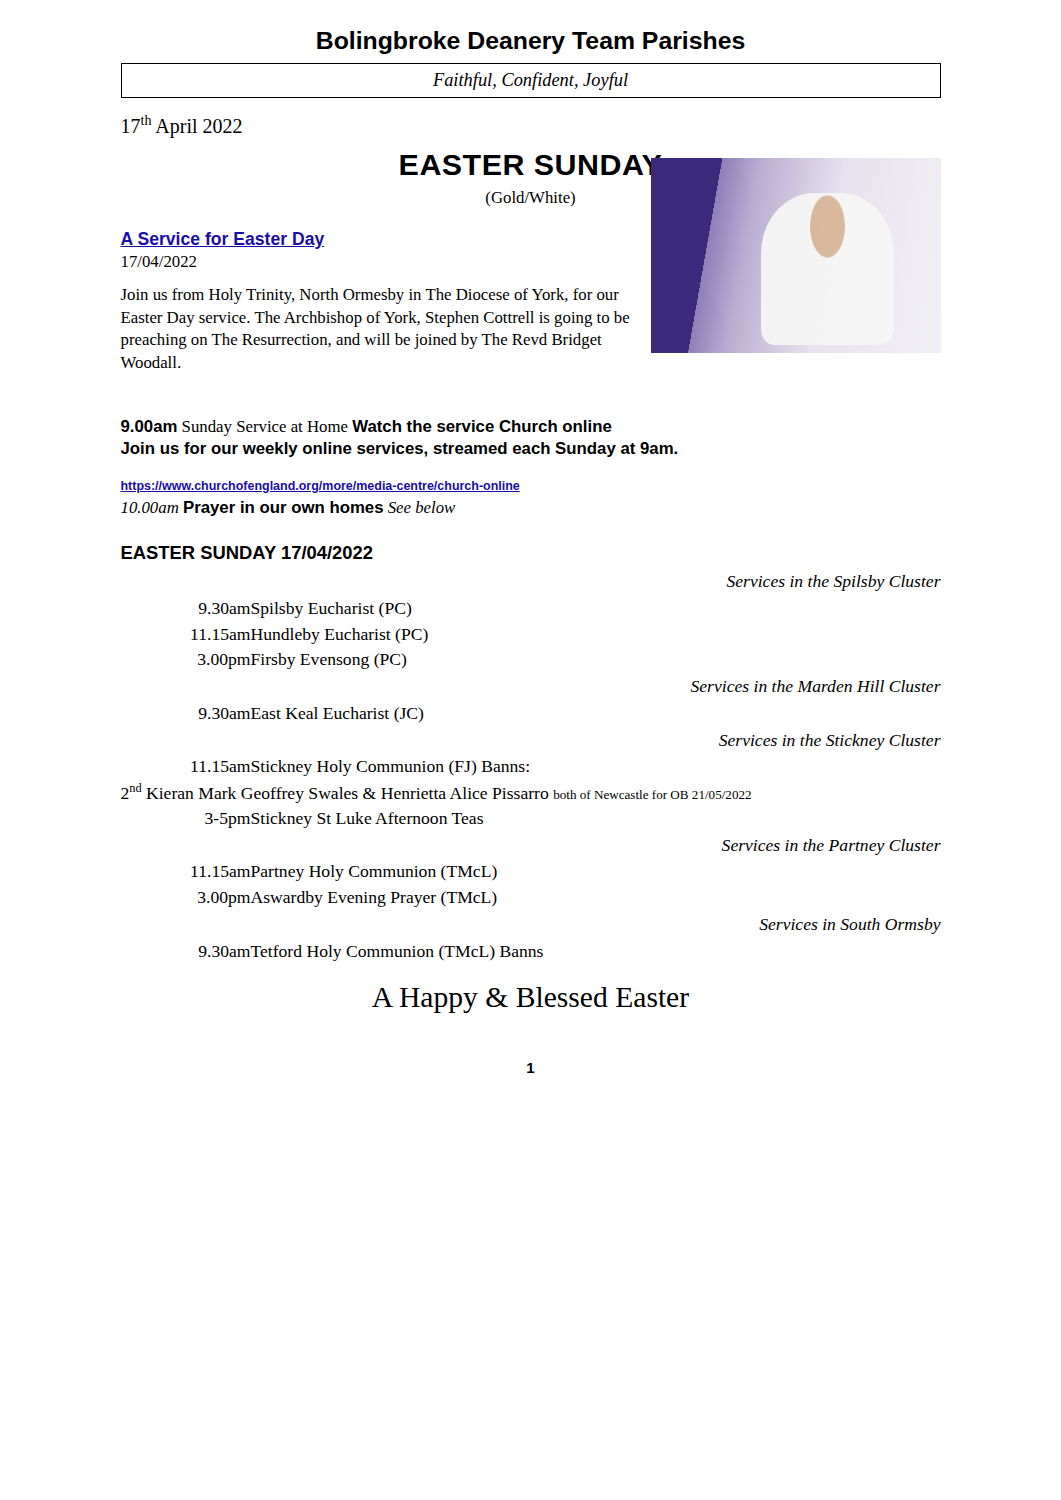Bolingbroke Deanery Team Parishes
Faithful, Confident, Joyful
17th April 2022
EASTER SUNDAY
(Gold/White)
A Service for Easter Day
17/04/2022
Join us from Holy Trinity, North Ormesby in The Diocese of York, for our Easter Day service. The Archbishop of York, Stephen Cottrell is going to be preaching on The Resurrection, and will be joined by The Revd Bridget Woodall.
9.00am Sunday Service at Home Watch the service Church online
Join us for our weekly online services, streamed each Sunday at 9am.
https://www.churchofengland.org/more/media-centre/church-online
10.00am Prayer in our own homes See below
EASTER SUNDAY 17/04/2022
Services in the Spilsby Cluster
| 9.30am | Spilsby Eucharist (PC) |
| 11.15am | Hundleby Eucharist (PC) |
| 3.00pm | Firsby Evensong (PC) |
Services in the Marden Hill Cluster
| 9.30am | East Keal Eucharist (JC) |
Services in the Stickney Cluster
| 11.15am | Stickney Holy Communion (FJ) Banns: |
2nd Kieran Mark Geoffrey Swales & Henrietta Alice Pissarro both of Newcastle for OB 21/05/2022
| 3-5pm | Stickney St Luke Afternoon Teas |
Services in the Partney Cluster
| 11.15am | Partney Holy Communion (TMcL) |
| 3.00pm | Aswardby Evening Prayer (TMcL) |
Services in South Ormsby
| 9.30am | Tetford Holy Communion (TMcL) Banns |
A Happy & Blessed Easter
1